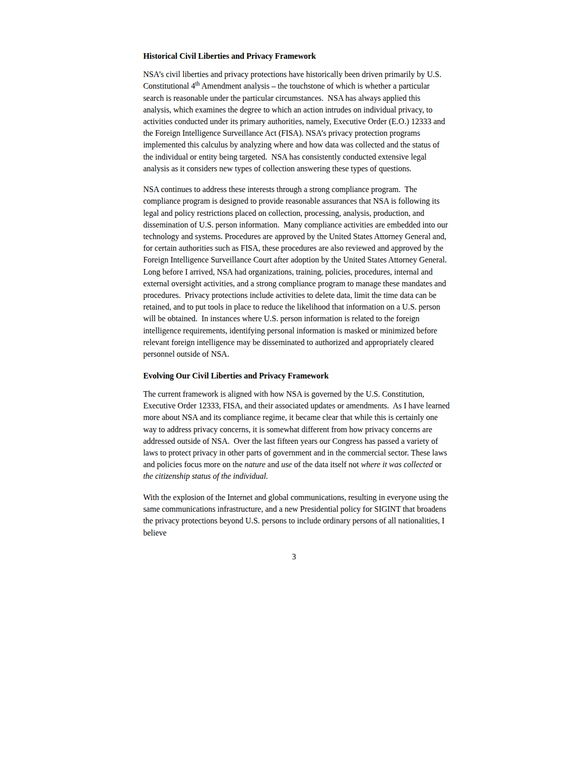Historical Civil Liberties and Privacy Framework
NSA’s civil liberties and privacy protections have historically been driven primarily by U.S. Constitutional 4th Amendment analysis – the touchstone of which is whether a particular search is reasonable under the particular circumstances. NSA has always applied this analysis, which examines the degree to which an action intrudes on individual privacy, to activities conducted under its primary authorities, namely, Executive Order (E.O.) 12333 and the Foreign Intelligence Surveillance Act (FISA). NSA’s privacy protection programs implemented this calculus by analyzing where and how data was collected and the status of the individual or entity being targeted. NSA has consistently conducted extensive legal analysis as it considers new types of collection answering these types of questions.
NSA continues to address these interests through a strong compliance program. The compliance program is designed to provide reasonable assurances that NSA is following its legal and policy restrictions placed on collection, processing, analysis, production, and dissemination of U.S. person information. Many compliance activities are embedded into our technology and systems. Procedures are approved by the United States Attorney General and, for certain authorities such as FISA, these procedures are also reviewed and approved by the Foreign Intelligence Surveillance Court after adoption by the United States Attorney General. Long before I arrived, NSA had organizations, training, policies, procedures, internal and external oversight activities, and a strong compliance program to manage these mandates and procedures. Privacy protections include activities to delete data, limit the time data can be retained, and to put tools in place to reduce the likelihood that information on a U.S. person will be obtained. In instances where U.S. person information is related to the foreign intelligence requirements, identifying personal information is masked or minimized before relevant foreign intelligence may be disseminated to authorized and appropriately cleared personnel outside of NSA.
Evolving Our Civil Liberties and Privacy Framework
The current framework is aligned with how NSA is governed by the U.S. Constitution, Executive Order 12333, FISA, and their associated updates or amendments. As I have learned more about NSA and its compliance regime, it became clear that while this is certainly one way to address privacy concerns, it is somewhat different from how privacy concerns are addressed outside of NSA. Over the last fifteen years our Congress has passed a variety of laws to protect privacy in other parts of government and in the commercial sector. These laws and policies focus more on the nature and use of the data itself not where it was collected or the citizenship status of the individual.
With the explosion of the Internet and global communications, resulting in everyone using the same communications infrastructure, and a new Presidential policy for SIGINT that broadens the privacy protections beyond U.S. persons to include ordinary persons of all nationalities, I believe
3